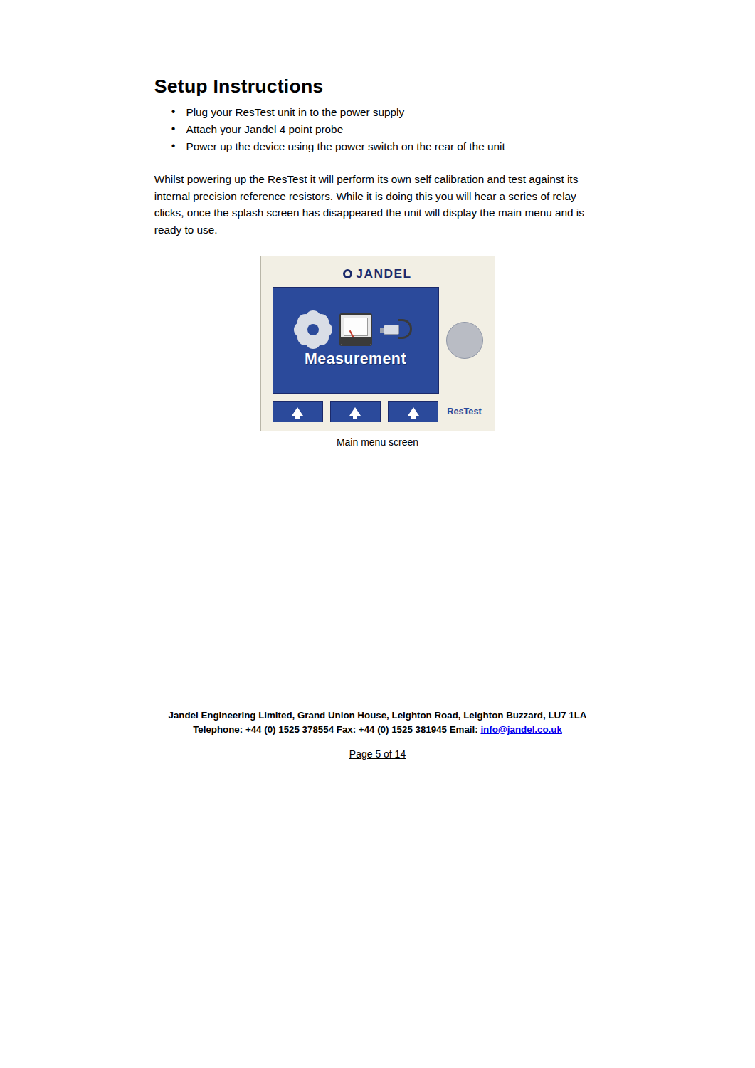Setup Instructions
Plug your ResTest unit in to the power supply
Attach your Jandel 4 point probe
Power up the device using the power switch on the rear of the unit
Whilst powering up the ResTest it will perform its own self calibration and test against its internal precision reference resistors. While it is doing this you will hear a series of relay clicks, once the splash screen has disappeared the unit will display the main menu and is ready to use.
JANDEL
Measurement
ResTest
Main menu screen
Jandel Engineering Limited, Grand Union House, Leighton Road, Leighton Buzzard, LU7 1LA
Telephone: +44 (0) 1525 378554 Fax: +44 (0) 1525 381945 Email: info@jandel.co.uk
Page 5 of 14